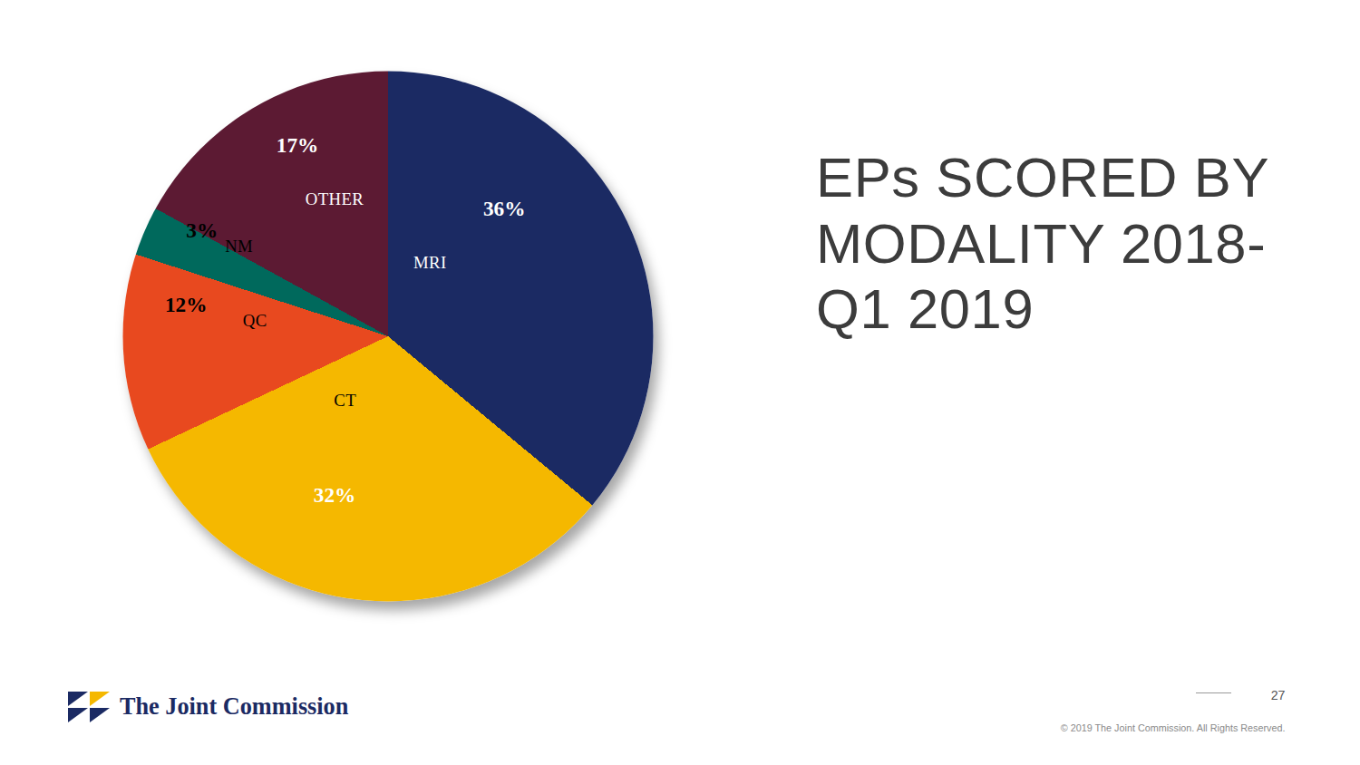36%
MRI
32%
CT
12%
QC
3%
NM
17%
OTHER
EPs SCORED BY MODALITY 2018-Q1 2019
The Joint Commission
27
© 2019 The Joint Commission. All Rights Reserved.